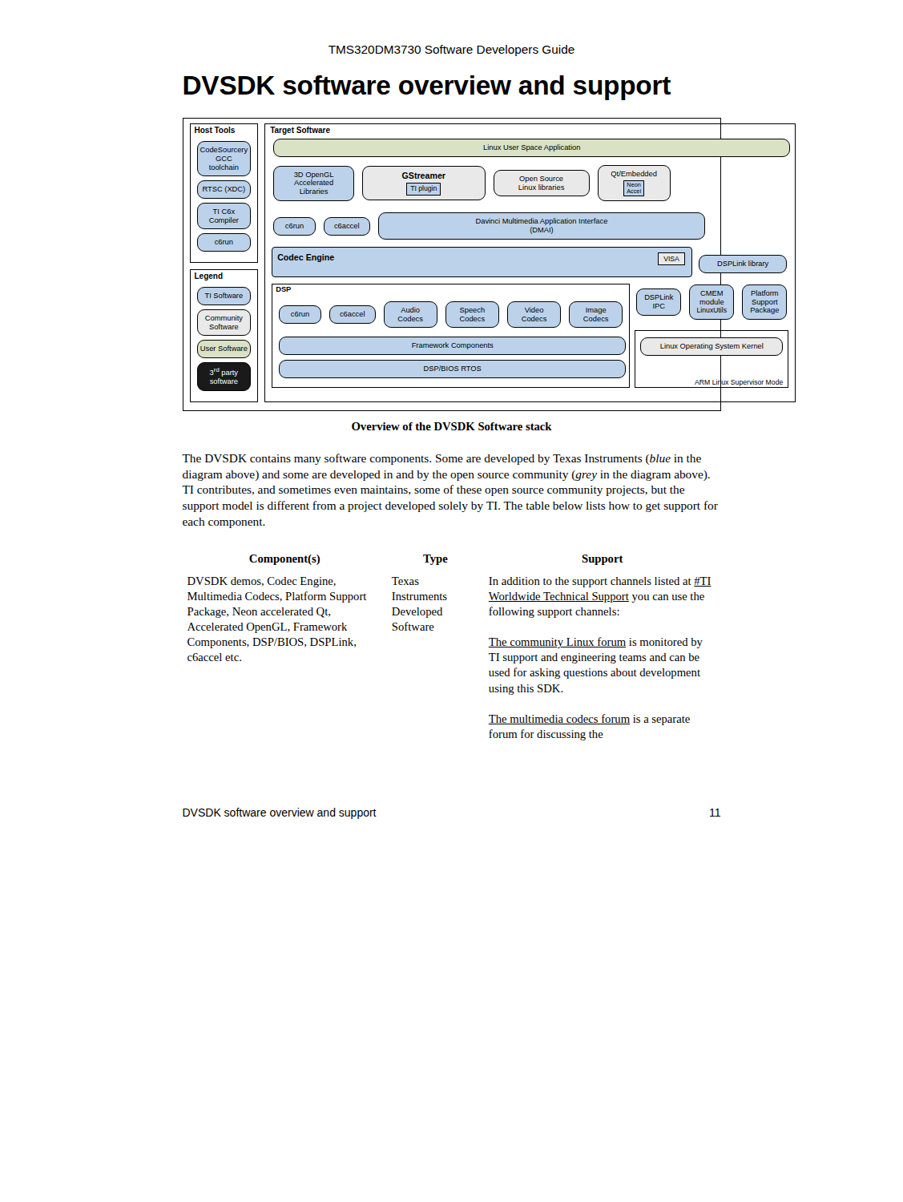TMS320DM3730 Software Developers Guide
DVSDK software overview and support
Host Tools
CodeSourcery
GCC toolchain
RTSC (XDC)
TI C6x
Compiler
c6run
Legend
TI Software
Community
Software
User Software
3rd party
software
Target Software
Linux User Space Application
3D OpenGL
Accelerated
Libraries
GStreamer
TI plugin
Open Source
Linux libraries
Qt/Embedded
Neon
Accel
c6run
c6accel
Davinci Multimedia Application Interface
(DMAI)
Codec Engine VISA
DSPLink library
DSP
c6run
c6accel
Audio
Codecs
Speech
Codecs
Video
Codecs
Image
Codecs
Framework Components
DSP/BIOS RTOS
DSPLink
IPC
CMEM
module
LinuxUtils
Platform
Support
Package
Linux Operating System Kernel
ARM Linux Supervisor Mode
Overview of the DVSDK Software stack
The DVSDK contains many software components. Some are developed by Texas Instruments (blue in the diagram above) and some are developed in and by the open source community (grey in the diagram above). TI contributes, and sometimes even maintains, some of these open source community projects, but the support model is different from a project developed solely by TI. The table below lists how to get support for each component.
| Component(s) | Type | Support |
| --- | --- | --- |
| DVSDK demos, Codec Engine, Multimedia Codecs, Platform Support Package, Neon accelerated Qt, Accelerated OpenGL, Framework Components, DSP/BIOS, DSPLink, c6accel etc. | Texas Instruments Developed Software | In addition to the support channels listed at #TI Worldwide Technical Support you can use the following support channels: The community Linux forum is monitored by TI support and engineering teams and can be used for asking questions about development using this SDK. The multimedia codecs forum is a separate forum for discussing the |
DVSDK software overview and support
11